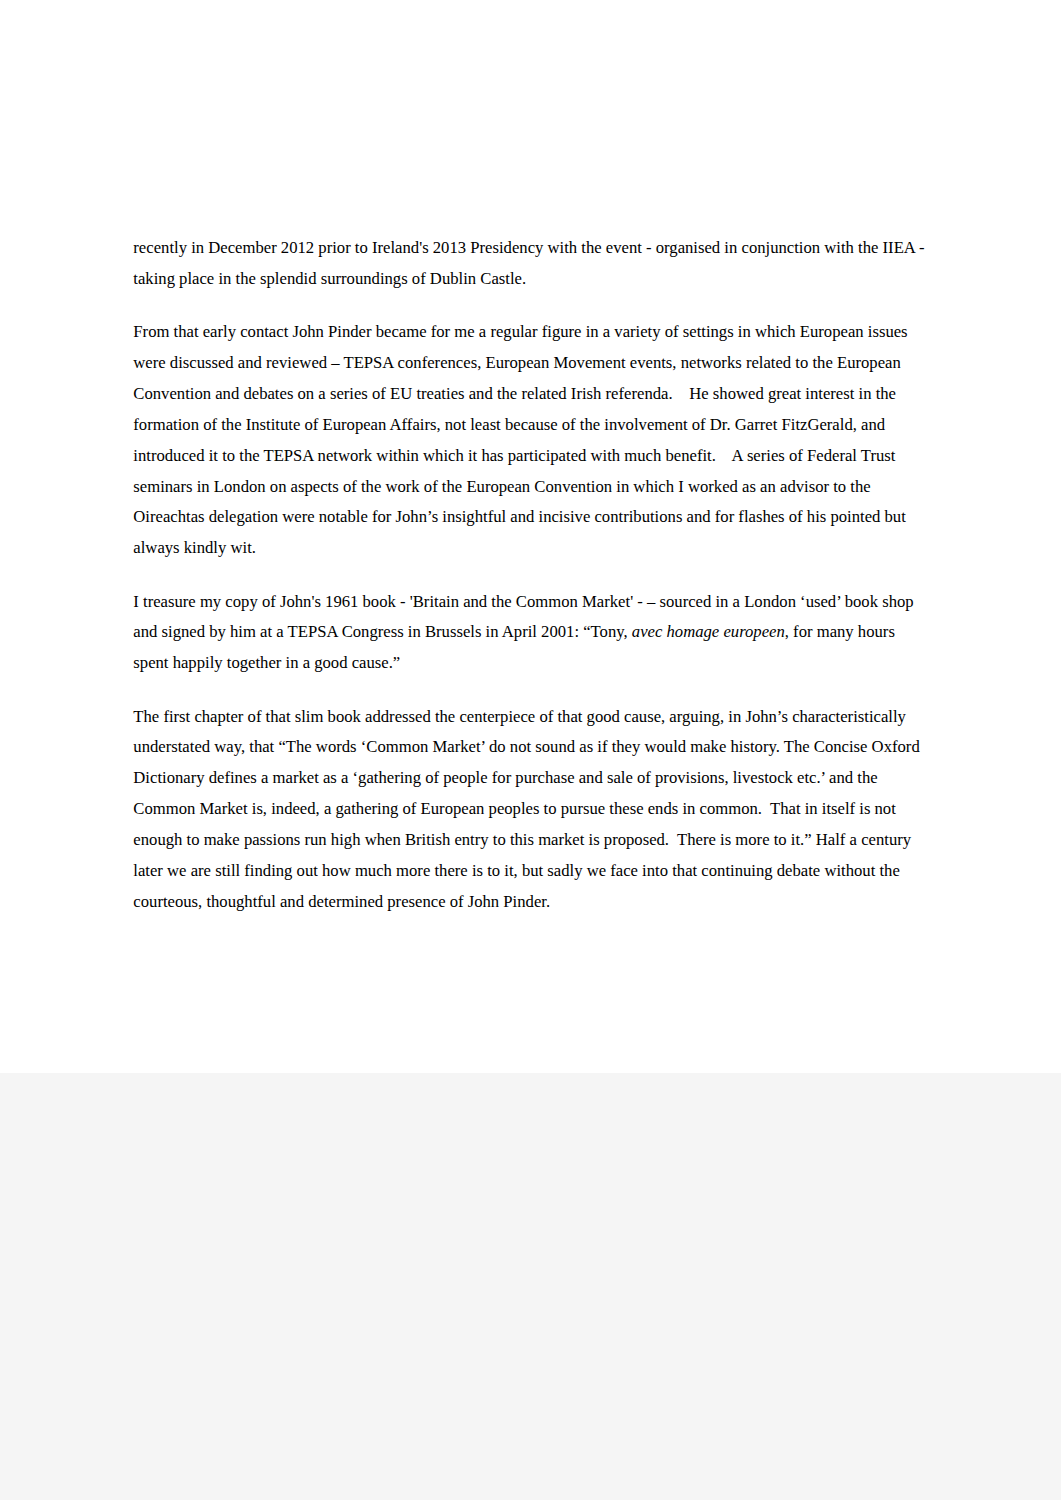recently in December 2012 prior to Ireland's 2013 Presidency with the event - organised in conjunction with the IIEA - taking place in the splendid surroundings of Dublin Castle.
From that early contact John Pinder became for me a regular figure in a variety of settings in which European issues were discussed and reviewed – TEPSA conferences, European Movement events, networks related to the European Convention and debates on a series of EU treaties and the related Irish referenda. He showed great interest in the formation of the Institute of European Affairs, not least because of the involvement of Dr. Garret FitzGerald, and introduced it to the TEPSA network within which it has participated with much benefit. A series of Federal Trust seminars in London on aspects of the work of the European Convention in which I worked as an advisor to the Oireachtas delegation were notable for John’s insightful and incisive contributions and for flashes of his pointed but always kindly wit.
I treasure my copy of John's 1961 book - 'Britain and the Common Market' - – sourced in a London ‘used’ book shop and signed by him at a TEPSA Congress in Brussels in April 2001: “Tony, avec homage europeen, for many hours spent happily together in a good cause.”
The first chapter of that slim book addressed the centerpiece of that good cause, arguing, in John’s characteristically understated way, that “The words ‘Common Market’ do not sound as if they would make history. The Concise Oxford Dictionary defines a market as a ‘gathering of people for purchase and sale of provisions, livestock etc.’ and the Common Market is, indeed, a gathering of European peoples to pursue these ends in common. That in itself is not enough to make passions run high when British entry to this market is proposed. There is more to it.” Half a century later we are still finding out how much more there is to it, but sadly we face into that continuing debate without the courteous, thoughtful and determined presence of John Pinder.